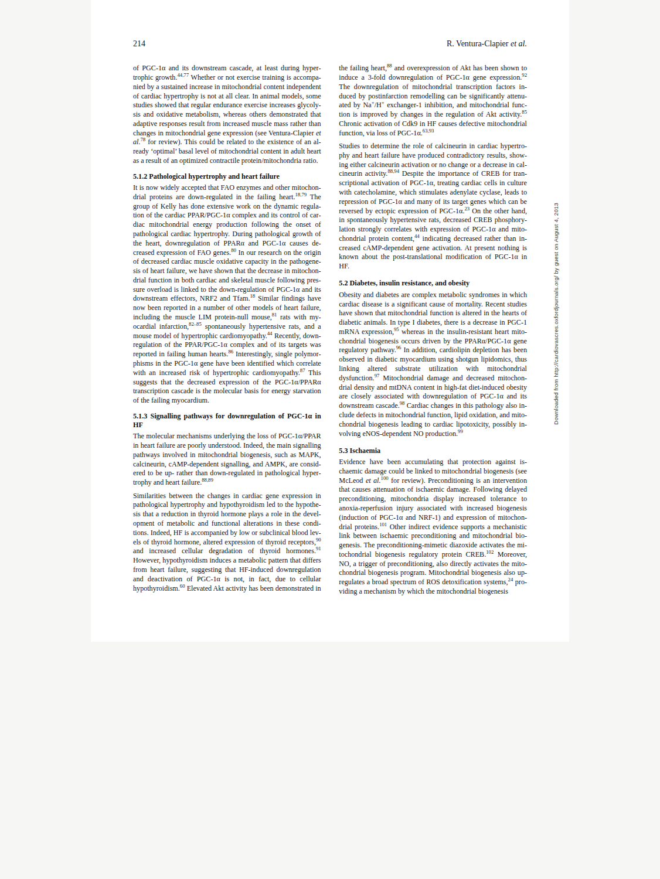214 R. Ventura-Clapier et al.
Downloaded from http://cardiovascres.oxfordjournals.org/ by guest on August 4, 2013
of PGC-1α and its downstream cascade, at least during hypertrophic growth.44,77 Whether or not exercise training is accompanied by a sustained increase in mitochondrial content independent of cardiac hypertrophy is not at all clear. In animal models, some studies showed that regular endurance exercise increases glycolysis and oxidative metabolism, whereas others demonstrated that adaptive responses result from increased muscle mass rather than changes in mitochondrial gene expression (see Ventura-Clapier et al.78 for review). This could be related to the existence of an already ‘optimal’ basal level of mitochondrial content in adult heart as a result of an optimized contractile protein/mitochondria ratio.
5.1.2 Pathological hypertrophy and heart failure
It is now widely accepted that FAO enzymes and other mitochondrial proteins are down-regulated in the failing heart.18,79 The group of Kelly has done extensive work on the dynamic regulation of the cardiac PPAR/PGC-1α complex and its control of cardiac mitochondrial energy production following the onset of pathological cardiac hypertrophy. During pathological growth of the heart, downregulation of PPARα and PGC-1α causes decreased expression of FAO genes.80 In our research on the origin of decreased cardiac muscle oxidative capacity in the pathogenesis of heart failure, we have shown that the decrease in mitochondrial function in both cardiac and skeletal muscle following pressure overload is linked to the down-regulation of PGC-1α and its downstream effectors, NRF2 and Tfam.18 Similar findings have now been reported in a number of other models of heart failure, including the muscle LIM protein-null mouse,81 rats with myocardial infarction,82–85 spontaneously hypertensive rats, and a mouse model of hypertrophic cardiomyopathy.44 Recently, downregulation of the PPAR/PGC-1α complex and of its targets was reported in failing human hearts.86 Interestingly, single polymorphisms in the PGC-1α gene have been identified which correlate with an increased risk of hypertrophic cardiomyopathy.87 This suggests that the decreased expression of the PGC-1α/PPARα transcription cascade is the molecular basis for energy starvation of the failing myocardium.
5.1.3 Signalling pathways for downregulation of PGC-1α in HF
The molecular mechanisms underlying the loss of PGC-1α/PPAR in heart failure are poorly understood. Indeed, the main signalling pathways involved in mitochondrial biogenesis, such as MAPK, calcineurin, cAMP-dependent signalling, and AMPK, are considered to be up- rather than down-regulated in pathological hypertrophy and heart failure.88,89
Similarities between the changes in cardiac gene expression in pathological hypertrophy and hypothyroidism led to the hypothesis that a reduction in thyroid hormone plays a role in the development of metabolic and functional alterations in these conditions. Indeed, HF is accompanied by low or subclinical blood levels of thyroid hormone, altered expression of thyroid receptors,90 and increased cellular degradation of thyroid hormones.91 However, hypothyroidism induces a metabolic pattern that differs from heart failure, suggesting that HF-induced downregulation and deactivation of PGC-1α is not, in fact, due to cellular hypothyroidism.60 Elevated Akt activity has been demonstrated in the failing heart,88 and overexpression of Akt has been shown to induce a 3-fold downregulation of PGC-1α gene expression.92 The downregulation of mitochondrial transcription factors induced by postinfarction remodelling can be significantly attenuated by Na+/H+ exchanger-1 inhibition, and mitochondrial function is improved by changes in the regulation of Akt activity.85 Chronic activation of Cdk9 in HF causes defective mitochondrial function, via loss of PGC-1α.63,93
Studies to determine the role of calcineurin in cardiac hypertrophy and heart failure have produced contradictory results, showing either calcineurin activation or no change or a decrease in calcineurin activity.88,94 Despite the importance of CREB for transcriptional activation of PGC-1α, treating cardiac cells in culture with catecholamine, which stimulates adenylate cyclase, leads to repression of PGC-1α and many of its target genes which can be reversed by ectopic expression of PGC-1α.23 On the other hand, in spontaneously hypertensive rats, decreased CREB phosphorylation strongly correlates with expression of PGC-1α and mitochondrial protein content,44 indicating decreased rather than increased cAMP-dependent gene activation. At present nothing is known about the post-translational modification of PGC-1α in HF.
5.2 Diabetes, insulin resistance, and obesity
Obesity and diabetes are complex metabolic syndromes in which cardiac disease is a significant cause of mortality. Recent studies have shown that mitochondrial function is altered in the hearts of diabetic animals. In type I diabetes, there is a decrease in PGC-1 mRNA expression,95 whereas in the insulin-resistant heart mitochondrial biogenesis occurs driven by the PPARα/PGC-1α gene regulatory pathway.96 In addition, cardiolipin depletion has been observed in diabetic myocardium using shotgun lipidomics, thus linking altered substrate utilization with mitochondrial dysfunction.97 Mitochondrial damage and decreased mitochondrial density and mtDNA content in high-fat diet-induced obesity are closely associated with downregulation of PGC-1α and its downstream cascade.98 Cardiac changes in this pathology also include defects in mitochondrial function, lipid oxidation, and mitochondrial biogenesis leading to cardiac lipotoxicity, possibly involving eNOS-dependent NO production.99
5.3 Ischaemia
Evidence have been accumulating that protection against ischaemic damage could be linked to mitochondrial biogenesis (see McLeod et al.100 for review). Preconditioning is an intervention that causes attenuation of ischaemic damage. Following delayed preconditioning, mitochondria display increased tolerance to anoxia-reperfusion injury associated with increased biogenesis (induction of PGC-1α and NRF-1) and expression of mitochondrial proteins.101 Other indirect evidence supports a mechanistic link between ischaemic preconditioning and mitochondrial biogenesis. The preconditioning-mimetic diazoxide activates the mitochondrial biogenesis regulatory protein CREB.102 Moreover, NO, a trigger of preconditioning, also directly activates the mitochondrial biogenesis program. Mitochondrial biogenesis also upregulates a broad spectrum of ROS detoxification systems,24 providing a mechanism by which the mitochondrial biogenesis